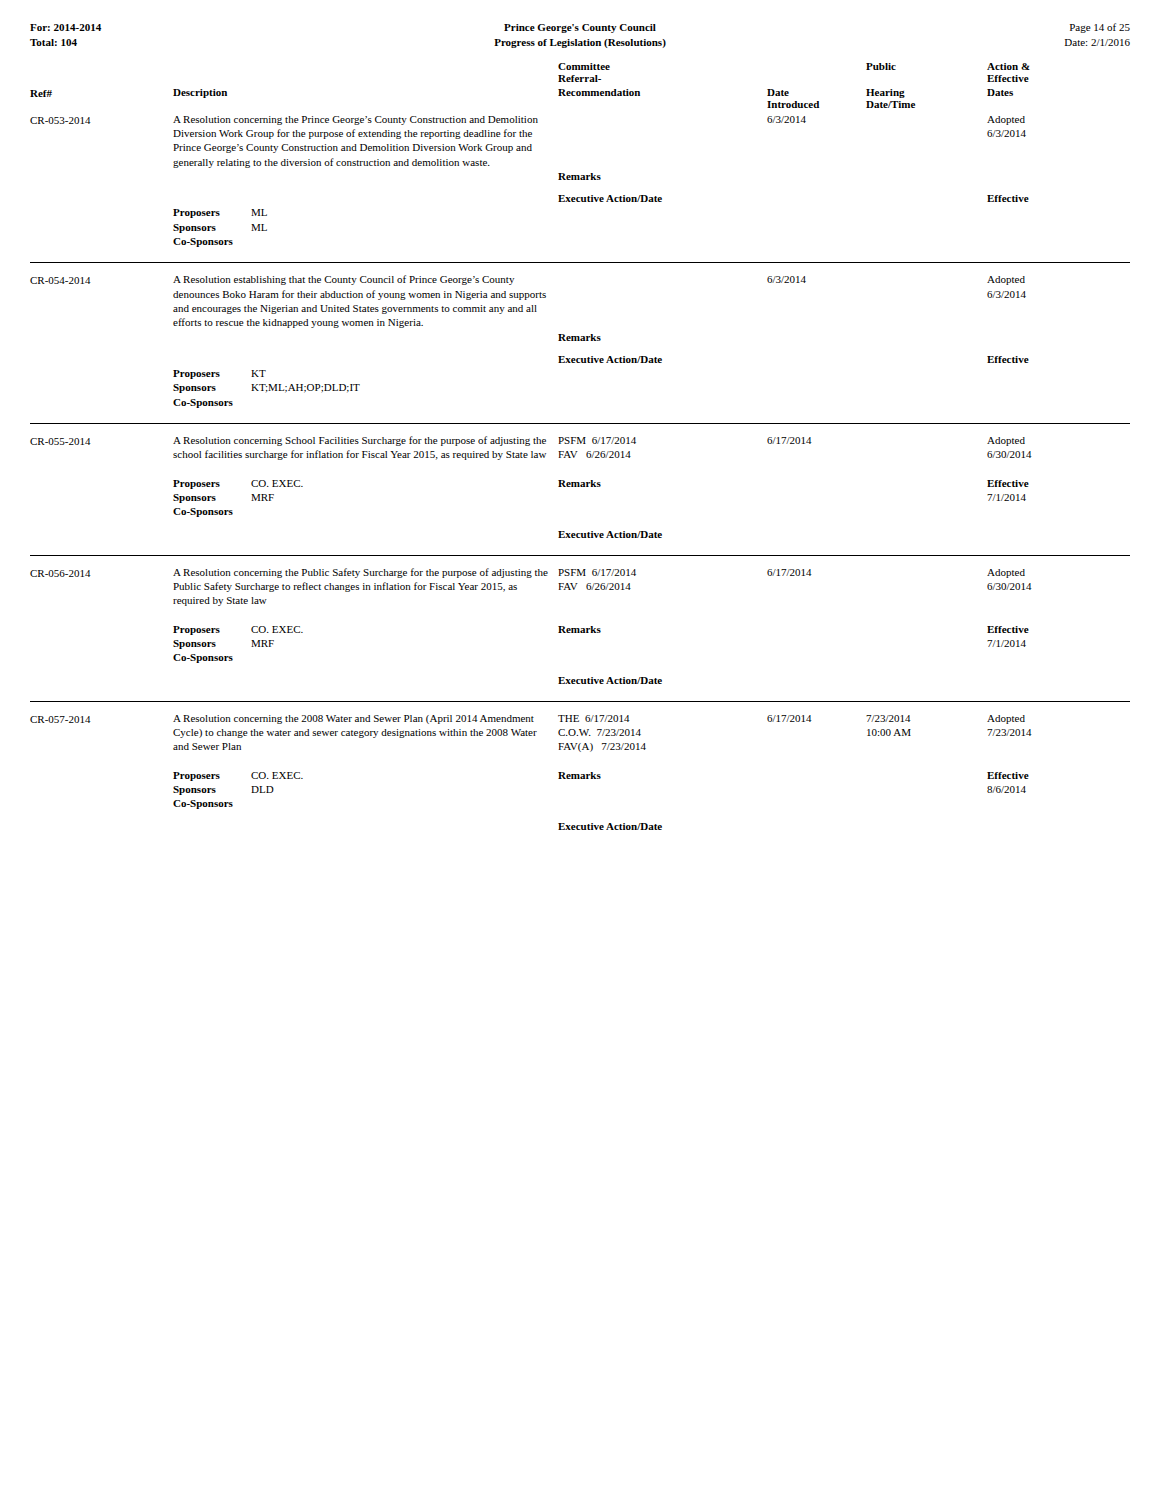| For: 2014-2014 Total: 104 | Prince George's County Council Progress of Legislation (Resolutions) | Page 14 of 25 Date: 2/1/2016 |
| | | Committee Referral- | | Public | Action & Effective |
| Ref# | Description | Recommendation | Date Introduced | Hearing Date/Time | Dates |
| CR-053-2014 | A Resolution concerning the Prince George’s County Construction and Demolition Diversion Work Group for the purpose of extending the reporting deadline for the Prince George’s County Construction and Demolition Diversion Work Group and generally relating to the diversion of construction and demolition waste. | | 6/3/2014 | | Adopted 6/3/2014 |
| | | Remarks | | | |
| | | Executive Action/Date | | | Effective |
| | Proposers ML Sponsors ML Co-Sponsors | | | | |
| CR-054-2014 | A Resolution establishing that the County Council of Prince George’s County denounces Boko Haram for their abduction of young women in Nigeria and supports and encourages the Nigerian and United States governments to commit any and all efforts to rescue the kidnapped young women in Nigeria. | | 6/3/2014 | | Adopted 6/3/2014 |
| | | Remarks | | | |
| | | Executive Action/Date | | | Effective |
| | Proposers KT Sponsors KT;ML;AH;OP;DLD;IT Co-Sponsors | | | | |
| CR-055-2014 | A Resolution concerning School Facilities Surcharge for the purpose of adjusting the school facilities surcharge for inflation for Fiscal Year 2015, as required by State law | PSFM 6/17/2014 FAV 6/26/2014 | 6/17/2014 | | Adopted 6/30/2014 |
| | Proposers CO. EXEC. Sponsors MRF Co-Sponsors | Remarks | | | Effective 7/1/2014 |
| | | Executive Action/Date | | | |
| CR-056-2014 | A Resolution concerning the Public Safety Surcharge for the purpose of adjusting the Public Safety Surcharge to reflect changes in inflation for Fiscal Year 2015, as required by State law | PSFM 6/17/2014 FAV 6/26/2014 | 6/17/2014 | | Adopted 6/30/2014 |
| | Proposers CO. EXEC. Sponsors MRF Co-Sponsors | Remarks | | | Effective 7/1/2014 |
| | | Executive Action/Date | | | |
| CR-057-2014 | A Resolution concerning the 2008 Water and Sewer Plan (April 2014 Amendment Cycle) to change the water and sewer category designations within the 2008 Water and Sewer Plan | THE 6/17/2014 C.O.W. 7/23/2014 FAV(A) 7/23/2014 | 6/17/2014 | 7/23/2014 10:00 AM | Adopted 7/23/2014 |
| | Proposers CO. EXEC. Sponsors DLD Co-Sponsors | Remarks | | | Effective 8/6/2014 |
| | | Executive Action/Date | | | |